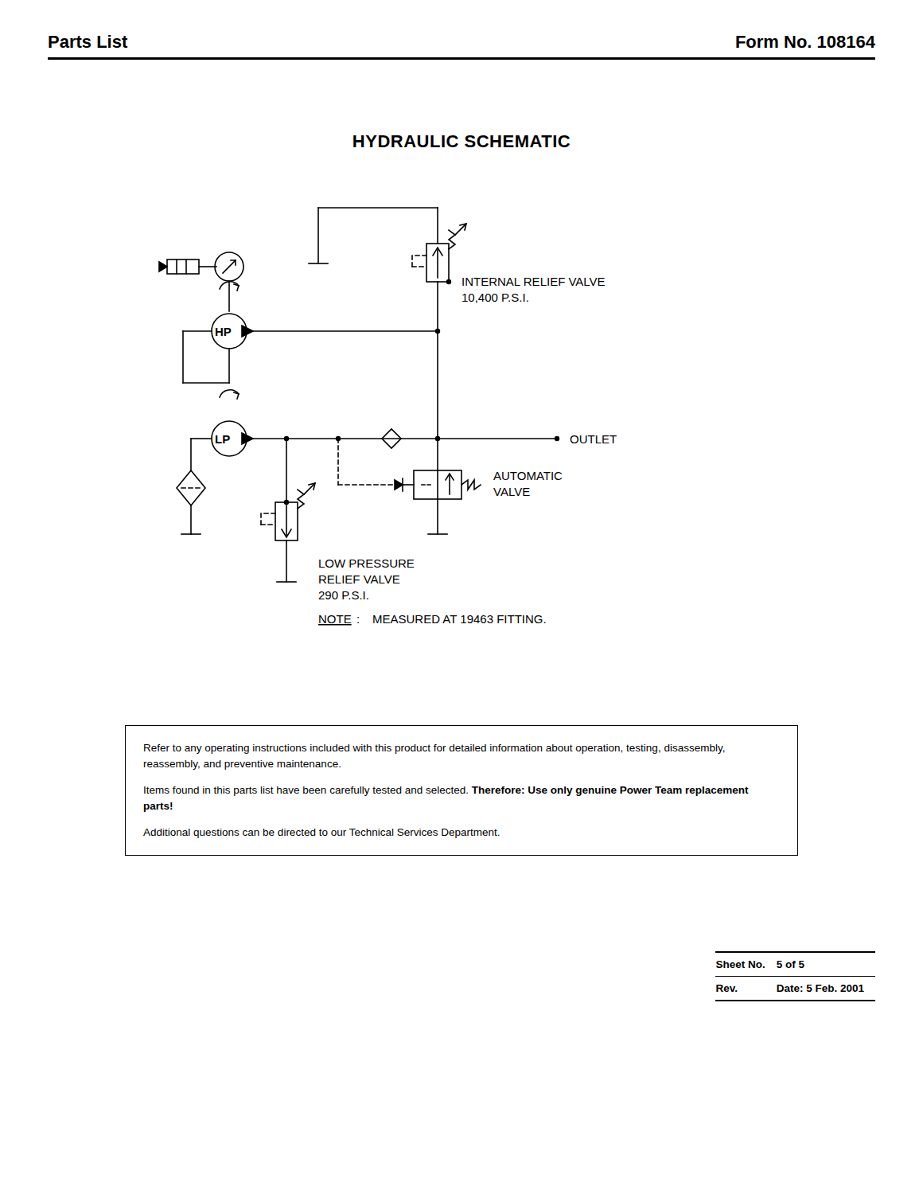Parts List
Form No. 108164
HYDRAULIC SCHEMATIC
HP LP INTERNAL RELIEF VALVE 10,400 P.S.I. OUTLET AUTOMATIC VALVE LOW PRESSURE RELIEF VALVE 290 P.S.I. NOTE : MEASURED AT 19463 FITTING.
Refer to any operating instructions included with this product for detailed information about operation, testing, disassembly, reassembly, and preventive maintenance.
Items found in this parts list have been carefully tested and selected. Therefore: Use only genuine Power Team replacement parts!
Additional questions can be directed to our Technical Services Department.
| Sheet No. | 5 of 5 |
| Rev. | Date: 5 Feb. 2001 |